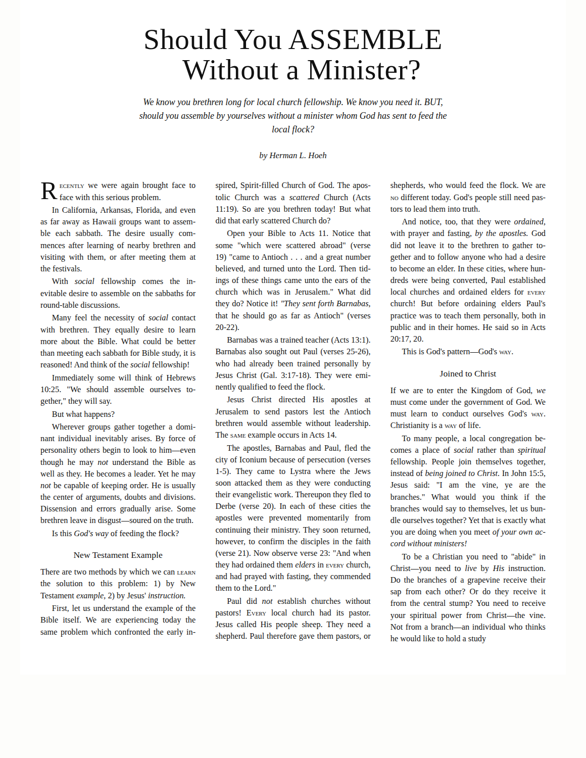Should You ASSEMBLEWithout a Minister?
We know you brethren long for local church fellowship. We know you need it. BUT, should you assemble by yourselves without a minister whom God has sent to feed the local flock?
by Herman L. Hoeh
Recently we were again brought face to face with this serious problem.
In California, Arkansas, Florida, and even as far away as Hawaii groups want to assemble each sabbath. The desire usually commences after learning of nearby brethren and visiting with them, or after meeting them at the festivals.
With social fellowship comes the inevitable desire to assemble on the sabbaths for round-table discussions.
Many feel the necessity of social contact with brethren. They equally desire to learn more about the Bible. What could be better than meeting each sabbath for Bible study, it is reasoned! And think of the social fellowship!
Immediately some will think of Hebrews 10:25. "We should assemble ourselves together," they will say.
But what happens?
Wherever groups gather together a dominant individual inevitably arises. By force of personality others begin to look to him—even though he may not understand the Bible as well as they. He becomes a leader. Yet he may not be capable of keeping order. He is usually the center of arguments, doubts and divisions. Dissension and errors gradually arise. Some brethren leave in disgust—soured on the truth.
Is this God's way of feeding the flock?
New Testament Example
There are two methods by which we can learn the solution to this problem: 1) by New Testament example, 2) by Jesus' instruction.
First, let us understand the example of the Bible itself. We are experiencing today the same problem which confronted the early inspired, Spirit-filled Church of God. The apostolic Church was a scattered Church (Acts 11:19). So are you brethren today! But what did that early scattered Church do?
Open your Bible to Acts 11. Notice that some "which were scattered abroad" (verse 19) "came to Antioch . . . and a great number believed, and turned unto the Lord. Then tidings of these things came unto the ears of the church which was in Jerusalem." What did they do? Notice it! "They sent forth Barnabas, that he should go as far as Antioch" (verses 20-22).
Barnabas was a trained teacher (Acts 13:1). Barnabas also sought out Paul (verses 25-26), who had already been trained personally by Jesus Christ (Gal. 3:17-18). They were eminently qualified to feed the flock.
Jesus Christ directed His apostles at Jerusalem to send pastors lest the Antioch brethren would assemble without leadership. The same example occurs in Acts 14.
The apostles, Barnabas and Paul, fled the city of Iconium because of persecution (verses 1-5). They came to Lystra where the Jews soon attacked them as they were conducting their evangelistic work. Thereupon they fled to Derbe (verse 20). In each of these cities the apostles were prevented momentarily from continuing their ministry. They soon returned, however, to confirm the disciples in the faith (verse 21). Now observe verse 23: "And when they had ordained them elders in every church, and had prayed with fasting, they commended them to the Lord."
Paul did not establish churches without pastors! Every local church had its pastor. Jesus called His people sheep. They need a shepherd. Paul therefore gave them pastors, or shepherds, who would feed the flock. We are no different today. God's people still need pastors to lead them into truth.
And notice, too, that they were ordained, with prayer and fasting, by the apostles. God did not leave it to the brethren to gather together and to follow anyone who had a desire to become an elder. In these cities, where hundreds were being converted, Paul established local churches and ordained elders for every church! But before ordaining elders Paul's practice was to teach them personally, both in public and in their homes. He said so in Acts 20:17, 20.
This is God's pattern—God's way.
Joined to Christ
If we are to enter the Kingdom of God, we must come under the government of God. We must learn to conduct ourselves God's way. Christianity is a way of life.
To many people, a local congregation becomes a place of social rather than spiritual fellowship. People join themselves together, instead of being joined to Christ. In John 15:5, Jesus said: "I am the vine, ye are the branches." What would you think if the branches would say to themselves, let us bundle ourselves together? Yet that is exactly what you are doing when you meet of your own accord without ministers!
To be a Christian you need to "abide" in Christ—you need to live by His instruction. Do the branches of a grapevine receive their sap from each other? Or do they receive it from the central stump? You need to receive your spiritual power from Christ—the vine. Not from a branch—an individual who thinks he would like to hold a study